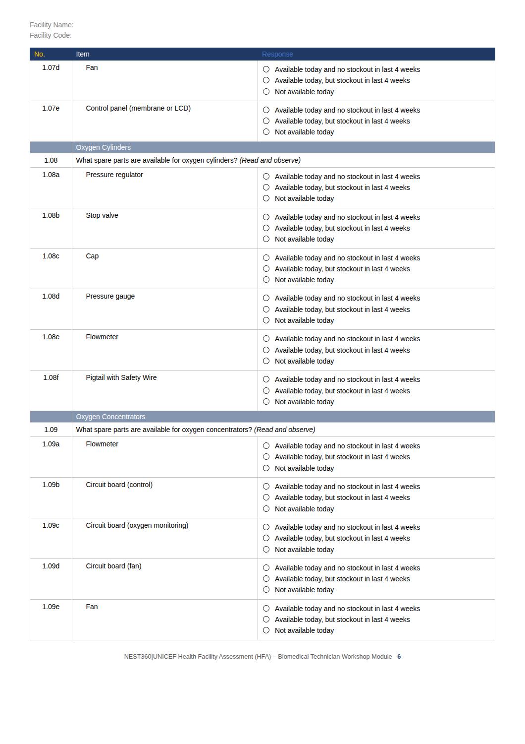Facility Name:
Facility Code:
| No. | Item | Response |
| --- | --- | --- |
| 1.07d | Fan | Available today and no stockout in last 4 weeks Available today, but stockout in last 4 weeks Not available today |
| 1.07e | Control panel (membrane or LCD) | Available today and no stockout in last 4 weeks Available today, but stockout in last 4 weeks Not available today |
| | Oxygen Cylinders |
| 1.08 | What spare parts are available for oxygen cylinders? (Read and observe) |
| 1.08a | Pressure regulator | Available today and no stockout in last 4 weeks Available today, but stockout in last 4 weeks Not available today |
| 1.08b | Stop valve | Available today and no stockout in last 4 weeks Available today, but stockout in last 4 weeks Not available today |
| 1.08c | Cap | Available today and no stockout in last 4 weeks Available today, but stockout in last 4 weeks Not available today |
| 1.08d | Pressure gauge | Available today and no stockout in last 4 weeks Available today, but stockout in last 4 weeks Not available today |
| 1.08e | Flowmeter | Available today and no stockout in last 4 weeks Available today, but stockout in last 4 weeks Not available today |
| 1.08f | Pigtail with Safety Wire | Available today and no stockout in last 4 weeks Available today, but stockout in last 4 weeks Not available today |
| | Oxygen Concentrators |
| 1.09 | What spare parts are available for oxygen concentrators? (Read and observe) |
| 1.09a | Flowmeter | Available today and no stockout in last 4 weeks Available today, but stockout in last 4 weeks Not available today |
| 1.09b | Circuit board (control) | Available today and no stockout in last 4 weeks Available today, but stockout in last 4 weeks Not available today |
| 1.09c | Circuit board (oxygen monitoring) | Available today and no stockout in last 4 weeks Available today, but stockout in last 4 weeks Not available today |
| 1.09d | Circuit board (fan) | Available today and no stockout in last 4 weeks Available today, but stockout in last 4 weeks Not available today |
| 1.09e | Fan | Available today and no stockout in last 4 weeks Available today, but stockout in last 4 weeks Not available today |
NEST360|UNICEF Health Facility Assessment (HFA) – Biomedical Technician Workshop Module 6